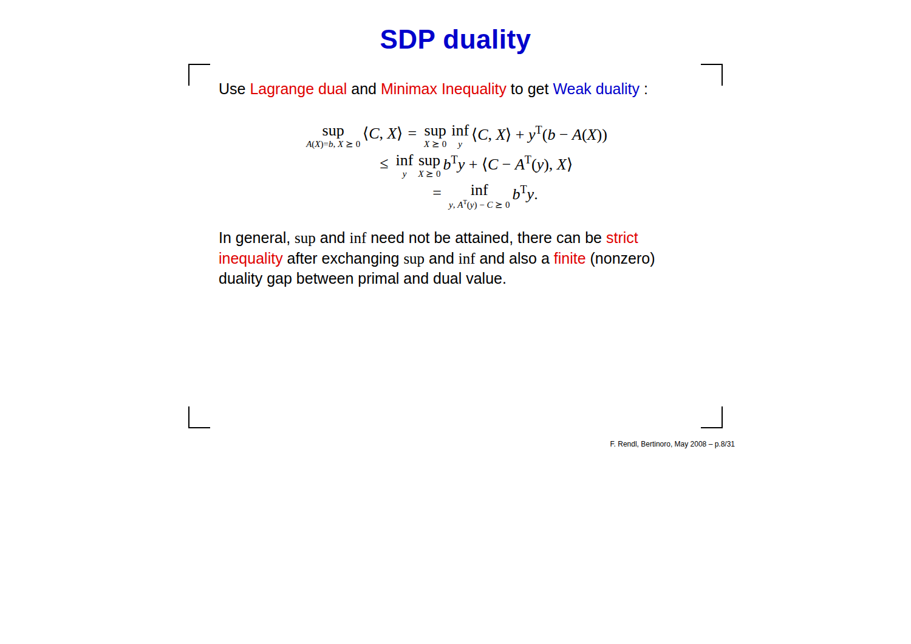SDP duality
Use Lagrange dual and Minimax Inequality to get Weak duality :
sup A(X)=b, X ⪰ 0 ⟨C, X⟩ = sup X ⪰ 0 inf y ⟨C, X⟩ + yT(b − A(X))
≤ inf y sup X ⪰ 0 bTy + ⟨C − AT(y), X⟩
= inf y, AT(y) − C ⪰ 0 bTy.
In general, sup and inf need not be attained, there can be strict inequality after exchanging sup and inf and also a finite (nonzero) duality gap between primal and dual value.
F. Rendl, Bertinoro, May 2008 – p.8/31